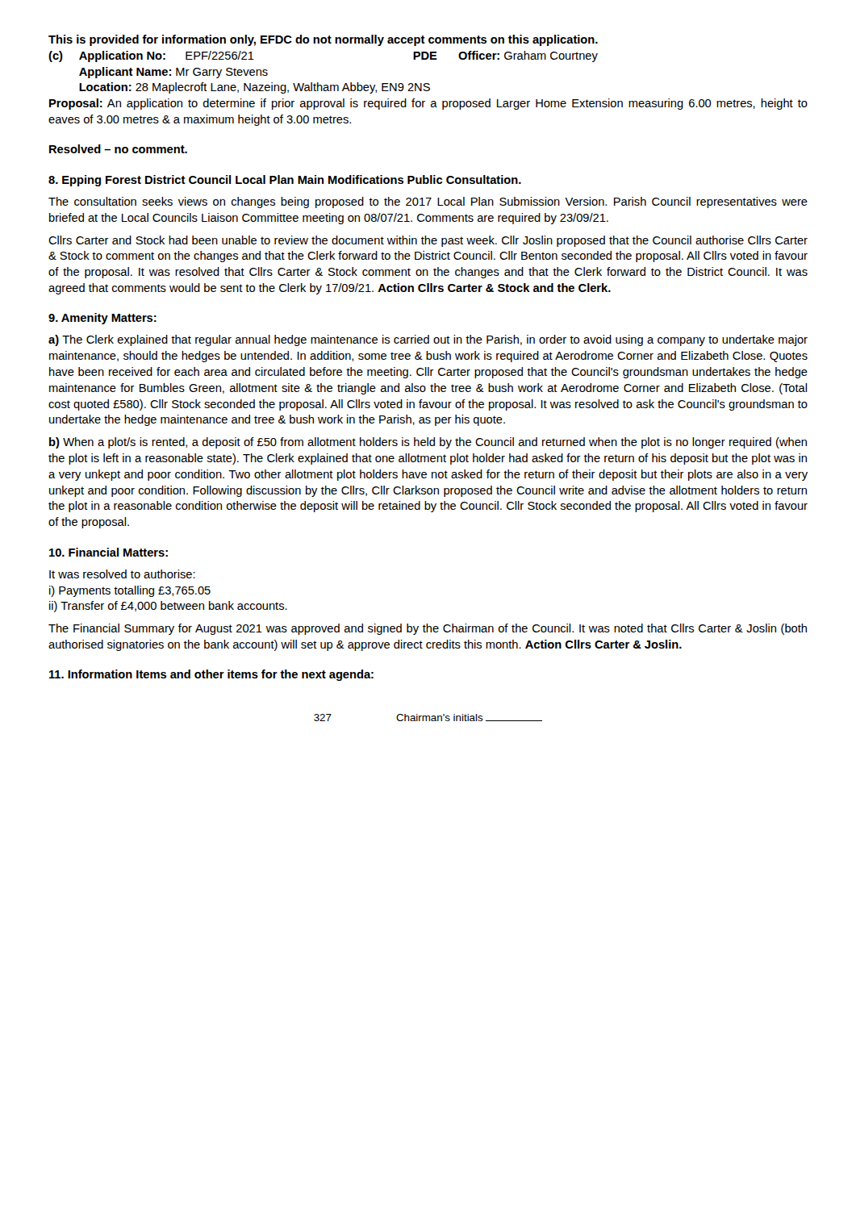This is provided for information only, EFDC do not normally accept comments on this application.
| (c) | Application No: | EPF/2256/21 | PDE | Officer: Graham Courtney |
| | Applicant Name: Mr Garry Stevens |
| | Location: 28 Maplecroft Lane, Nazeing, Waltham Abbey, EN9 2NS |
Proposal: An application to determine if prior approval is required for a proposed Larger Home Extension measuring 6.00 metres, height to eaves of 3.00 metres & a maximum height of 3.00 metres.
Resolved – no comment.
8. Epping Forest District Council Local Plan Main Modifications Public Consultation.
The consultation seeks views on changes being proposed to the 2017 Local Plan Submission Version. Parish Council representatives were briefed at the Local Councils Liaison Committee meeting on 08/07/21. Comments are required by 23/09/21.
Cllrs Carter and Stock had been unable to review the document within the past week. Cllr Joslin proposed that the Council authorise Cllrs Carter & Stock to comment on the changes and that the Clerk forward to the District Council. Cllr Benton seconded the proposal. All Cllrs voted in favour of the proposal. It was resolved that Cllrs Carter & Stock comment on the changes and that the Clerk forward to the District Council. It was agreed that comments would be sent to the Clerk by 17/09/21. Action Cllrs Carter & Stock and the Clerk.
9. Amenity Matters:
a) The Clerk explained that regular annual hedge maintenance is carried out in the Parish, in order to avoid using a company to undertake major maintenance, should the hedges be untended. In addition, some tree & bush work is required at Aerodrome Corner and Elizabeth Close. Quotes have been received for each area and circulated before the meeting. Cllr Carter proposed that the Council's groundsman undertakes the hedge maintenance for Bumbles Green, allotment site & the triangle and also the tree & bush work at Aerodrome Corner and Elizabeth Close. (Total cost quoted £580). Cllr Stock seconded the proposal. All Cllrs voted in favour of the proposal. It was resolved to ask the Council's groundsman to undertake the hedge maintenance and tree & bush work in the Parish, as per his quote.
b) When a plot/s is rented, a deposit of £50 from allotment holders is held by the Council and returned when the plot is no longer required (when the plot is left in a reasonable state). The Clerk explained that one allotment plot holder had asked for the return of his deposit but the plot was in a very unkept and poor condition. Two other allotment plot holders have not asked for the return of their deposit but their plots are also in a very unkept and poor condition. Following discussion by the Cllrs, Cllr Clarkson proposed the Council write and advise the allotment holders to return the plot in a reasonable condition otherwise the deposit will be retained by the Council. Cllr Stock seconded the proposal. All Cllrs voted in favour of the proposal.
10. Financial Matters:
It was resolved to authorise:
i) Payments totalling £3,765.05
ii) Transfer of £4,000 between bank accounts.
The Financial Summary for August 2021 was approved and signed by the Chairman of the Council. It was noted that Cllrs Carter & Joslin (both authorised signatories on the bank account) will set up & approve direct credits this month. Action Cllrs Carter & Joslin.
11. Information Items and other items for the next agenda:
327 Chairman's initials